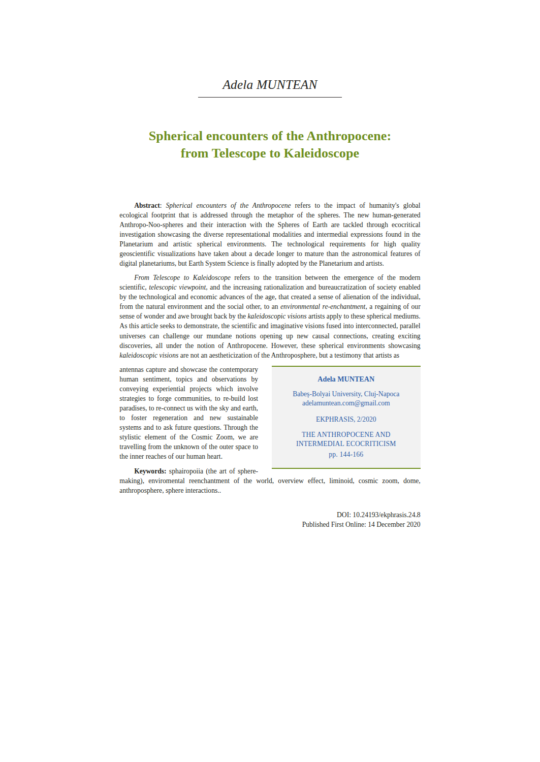Adela MUNTEAN
Spherical encounters of the Anthropocene:
from Telescope to Kaleidoscope
Abstract: Spherical encounters of the Anthropocene refers to the impact of humanity's global ecological footprint that is addressed through the metaphor of the spheres. The new human-generated Anthropo-Noo-spheres and their interaction with the Spheres of Earth are tackled through ecocritical investigation showcasing the diverse representational modalities and intermedial expressions found in the Planetarium and artistic spherical environments. The technological requirements for high quality geoscientific visualizations have taken about a decade longer to mature than the astronomical features of digital planetariums, but Earth System Science is finally adopted by the Planetarium and artists.
From Telescope to Kaleidoscope refers to the transition between the emergence of the modern scientific, telescopic viewpoint, and the increasing rationalization and bureaucratization of society enabled by the technological and economic advances of the age, that created a sense of alienation of the individual, from the natural environment and the social other, to an environmental re-enchantment, a regaining of our sense of wonder and awe brought back by the kaleidoscopic visions artists apply to these spherical mediums. As this article seeks to demonstrate, the scientific and imaginative visions fused into interconnected, parallel universes can challenge our mundane notions opening up new causal connections, creating exciting discoveries, all under the notion of Anthropocene. However, these spherical environments showcasing kaleidoscopic visions are not an aestheticization of the Anthroposphere, but a testimony that artists as
Adela MUNTEAN
Babeș-Bolyai University, Cluj-Napoca
adelamuntean.com@gmail.com
EKPHRASIS, 2/2020
The Anthropocene and
Intermedial Ecocriticismpp. 144-166
antennas capture and showcase the contemporary human sentiment, topics and observations by conveying experiential projects which involve strategies to forge communities, to re-build lost paradises, to re-connect us with the sky and earth, to foster regeneration and new sustainable systems and to ask future questions. Through the stylistic element of the Cosmic Zoom, we are travelling from the unknown of the outer space to the inner reaches of our human heart.
Keywords: sphairopoiia (the art of sphere-making), enviromental reenchantment of the world, overview effect, liminoid, cosmic zoom, dome, anthroposphere, sphere interactions..
DOI: 10.24193/ekphrasis.24.8
Published First Online: 14 December 2020